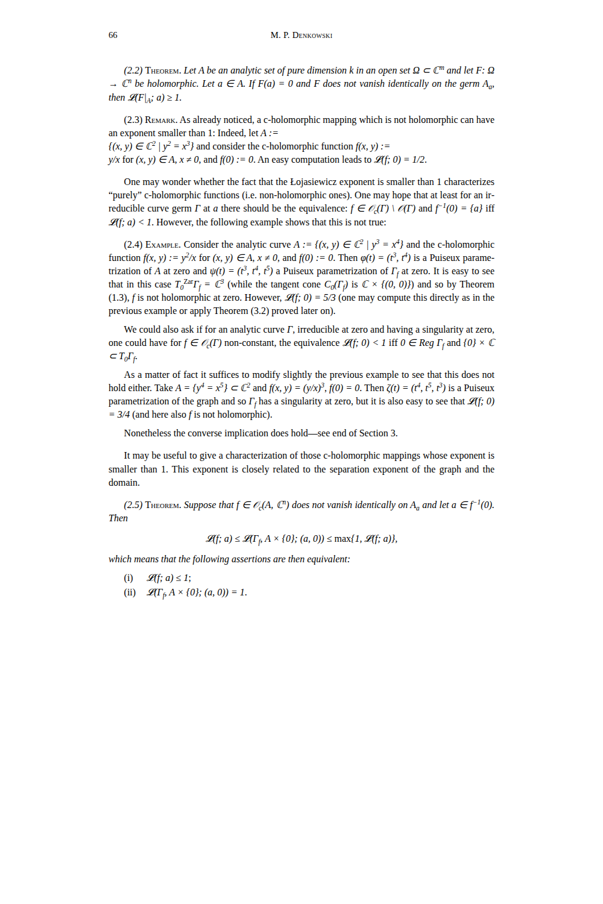66 M. P. Denkowski
(2.2) Theorem. Let A be an analytic set of pure dimension k in an open set Ω ⊂ ℂm and let F: Ω → ℂn be holomorphic. Let a ∈ A. If F(a) = 0 and F does not vanish identically on the germ Aa, then 𝓛(F|A; a) ≥ 1.
(2.3) Remark. As already noticed, a c-holomorphic mapping which is not holomorphic can have an exponent smaller than 1: Indeed, let A :=
{(x, y) ∈ ℂ2 | y2 = x3} and consider the c-holomorphic function f(x, y) :=
y/x for (x, y) ∈ A, x ≠ 0, and f(0) := 0. An easy computation leads to 𝓛(f; 0) = 1/2.
One may wonder whether the fact that the Łojasiewicz exponent is smaller than 1 characterizes “purely” c-holomorphic functions (i.e. non-holomorphic ones). One may hope that at least for an irreducible curve germ Γ at a there should be the equivalence: f ∈ 𝒪c(Γ) \ 𝒪(Γ) and f−1(0) = {a} iff 𝓛(f; a) < 1. However, the following example shows that this is not true:
(2.4) Example. Consider the analytic curve A := {(x, y) ∈ ℂ2 | y3 = x4} and the c-holomorphic function f(x, y) := y2/x for (x, y) ∈ A, x ≠ 0, and f(0) := 0. Then φ(t) = (t3, t4) is a Puiseux parametrization of A at zero and ψ(t) = (t3, t4, t5) a Puiseux parametrization of Γf at zero. It is easy to see that in this case T0ZarΓf = ℂ3 (while the tangent cone C0(Γf) is ℂ × {(0, 0)}) and so by Theorem (1.3), f is not holomorphic at zero. However, 𝓛(f; 0) = 5/3 (one may compute this directly as in the previous example or apply Theorem (3.2) proved later on).
We could also ask if for an analytic curve Γ, irreducible at zero and having a singularity at zero, one could have for f ∈ 𝒪c(Γ) non-constant, the equivalence 𝓛(f; 0) < 1 iff 0 ∈ Reg Γf and {0} × ℂ ⊂ T0Γf.
As a matter of fact it suffices to modify slightly the previous example to see that this does not hold either. Take A = {y4 = x5} ⊂ ℂ2 and f(x, y) = (y/x)3, f(0) = 0. Then ζ(t) = (t4, t5, t3) is a Puiseux parametrization of the graph and so Γf has a singularity at zero, but it is also easy to see that 𝓛(f; 0) = 3/4 (and here also f is not holomorphic).
Nonetheless the converse implication does hold—see end of Section 3.
It may be useful to give a characterization of those c-holomorphic mappings whose exponent is smaller than 1. This exponent is closely related to the separation exponent of the graph and the domain.
(2.5) Theorem. Suppose that f ∈ 𝒪c(A, ℂn) does not vanish identically on Aa and let a ∈ f−1(0). Then
𝓛(f; a) ≤ 𝓛(Γf, A × {0}; (a, 0)) ≤ max{1, 𝓛(f; a)},
which means that the following assertions are then equivalent:
(i) 𝓛(f; a) ≤ 1;
(ii) 𝓛(Γf, A × {0}; (a, 0)) = 1.